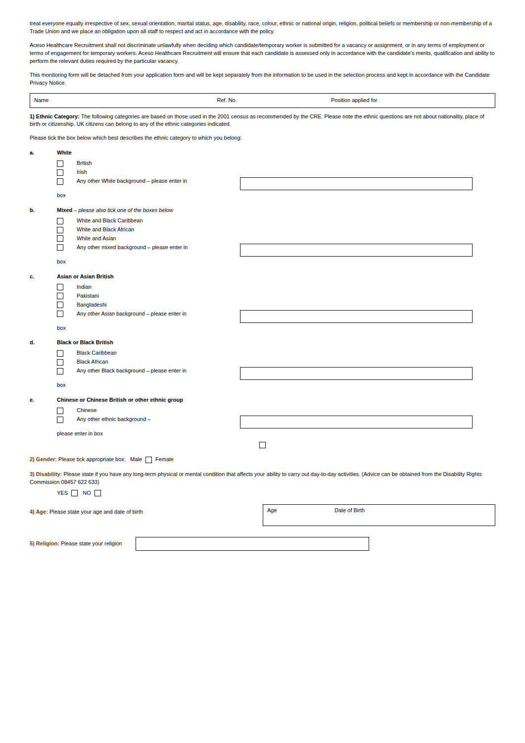treat everyone equally irrespective of sex, sexual orientation, marital status, age, disability, race, colour, ethnic or national origin, religion, political beliefs or membership or non-membership of a Trade Union and we place an obligation upon all staff to respect and act in accordance with the policy.
Aceso Healthcare Recruitment shall not discriminate unlawfully when deciding which candidate/temporary worker is submitted for a vacancy or assignment, or in any terms of employment or terms of engagement for temporary workers. Aceso Healthcare Recruitment will ensure that each candidate is assessed only in accordance with the candidate’s merits, qualification and ability to perform the relevant duties required by the particular vacancy.
This monitoring form will be detached from your application form and will be kept separately from the information to be used in the selection process and kept in accordance with the Candidate Privacy Notice.
| / Name / Ref. No. / Position applied for / |
1) Ethnic Category: The following categories are based on those used in the 2001 census as recommended by the CRE. Please note the ethnic questions are not about nationality, place of birth or citizenship. UK citizens can belong to any of the ethnic categories indicated.
Please tick the box below which best describes the ethnic category to which you belong:
a. White
| | British | |
| | Irish | |
| | Any other White background – please enter in | |
box
b. Mixed – please also tick one of the boxes below
| | White and Black Caribbean | |
| | White and Black African | |
| | White and Asian | |
| | Any other mixed background – please enter in | |
box
c. Asian or Asian British
| | Indian | |
| | Pakistani | |
| | Bangladeshi | |
| | Any other Asian background – please enter in | |
box
d. Black or Black British
| | Black Caribbean | |
| | Black African | |
| | Any other Black background – please enter in | |
box
e. Chinese or Chinese British or other ethnic group
| | Chinese | |
| | Any other ethnic background – | |
please enter in box
2) Gender: Please tick appropriate box: Male Female
3) Disability: Please state if you have any long-term physical or mental condition that affects your ability to carry out day-to-day activities. (Advice can be obtained from the Disability Rights Commission 08457 622 633)
YES NO
4) Age: Please state your age and date of birth
| Age | Date of Birth |
5) Religion: Please state your religion